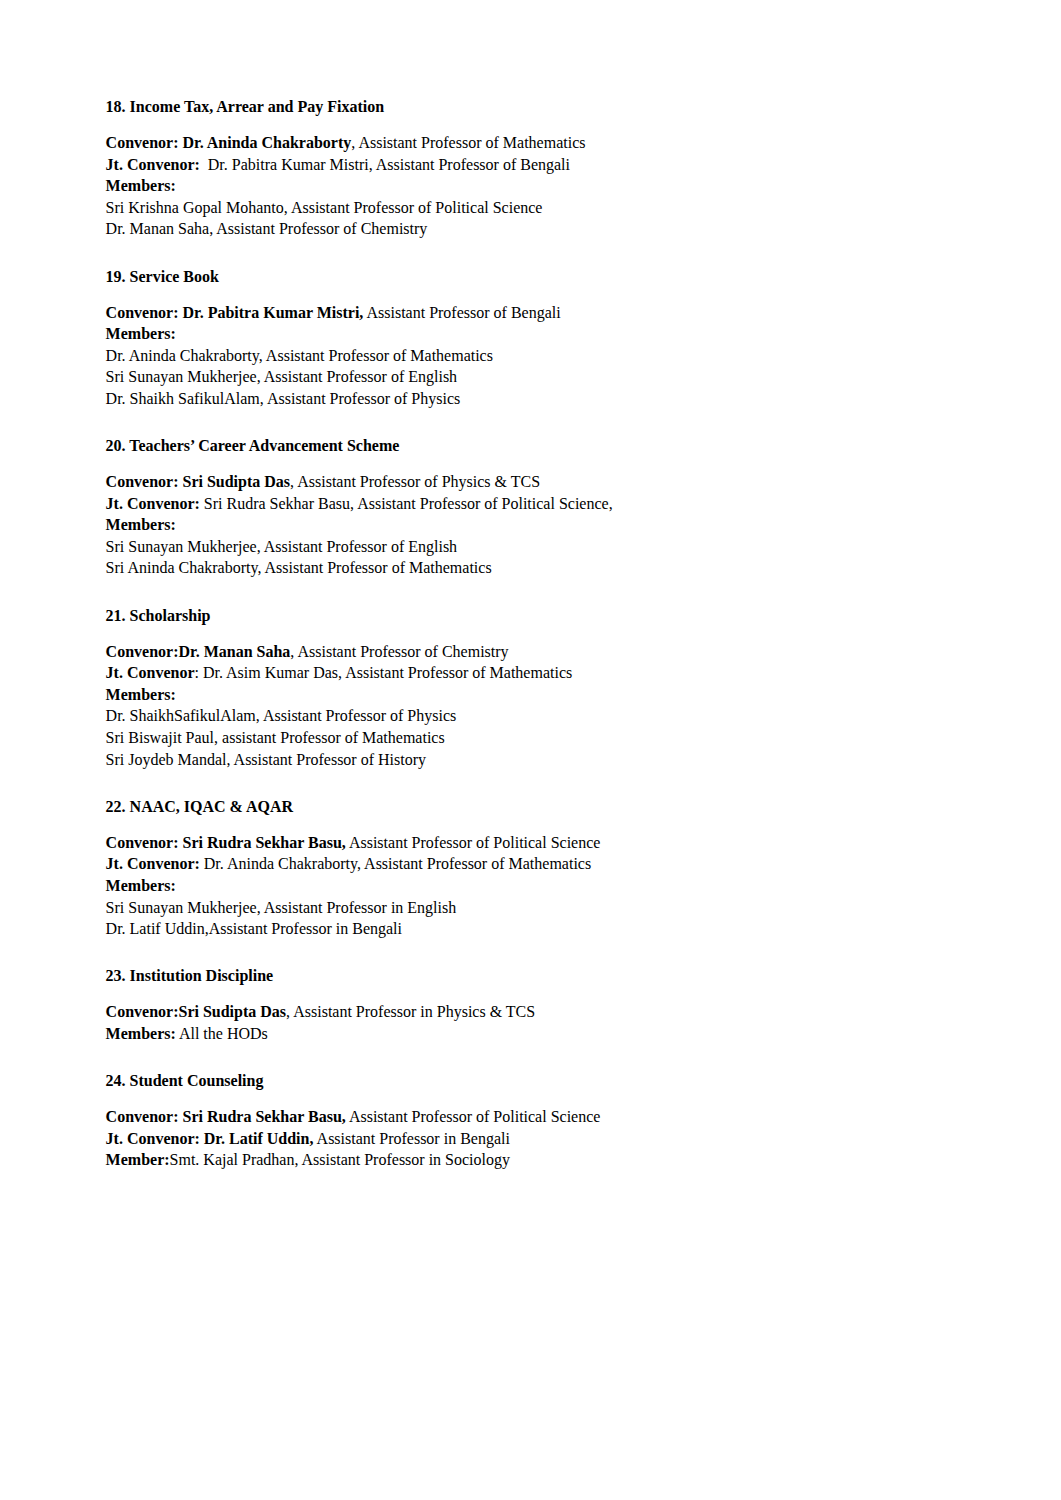18. Income Tax, Arrear and Pay Fixation
Convenor: Dr. Aninda Chakraborty, Assistant Professor of Mathematics
Jt. Convenor: Dr. Pabitra Kumar Mistri, Assistant Professor of Bengali
Members:
Sri Krishna Gopal Mohanto, Assistant Professor of Political Science
Dr. Manan Saha, Assistant Professor of Chemistry
19. Service Book
Convenor: Dr. Pabitra Kumar Mistri, Assistant Professor of Bengali
Members:
Dr. Aninda Chakraborty, Assistant Professor of Mathematics
Sri Sunayan Mukherjee, Assistant Professor of English
Dr. Shaikh SafikulAlam, Assistant Professor of Physics
20. Teachers’ Career Advancement Scheme
Convenor: Sri Sudipta Das, Assistant Professor of Physics & TCS
Jt. Convenor: Sri Rudra Sekhar Basu, Assistant Professor of Political Science,
Members:
Sri Sunayan Mukherjee, Assistant Professor of English
Sri Aninda Chakraborty, Assistant Professor of Mathematics
21. Scholarship
Convenor:Dr. Manan Saha, Assistant Professor of Chemistry
Jt. Convenor: Dr. Asim Kumar Das, Assistant Professor of Mathematics
Members:
Dr. ShaikhSafikulAlam, Assistant Professor of Physics
Sri Biswajit Paul, assistant Professor of Mathematics
Sri Joydeb Mandal, Assistant Professor of History
22. NAAC, IQAC & AQAR
Convenor: Sri Rudra Sekhar Basu, Assistant Professor of Political Science
Jt. Convenor: Dr. Aninda Chakraborty, Assistant Professor of Mathematics
Members:
Sri Sunayan Mukherjee, Assistant Professor in English
Dr. Latif Uddin,Assistant Professor in Bengali
23. Institution Discipline
Convenor:Sri Sudipta Das, Assistant Professor in Physics & TCS
Members: All the HODs
24. Student Counseling
Convenor: Sri Rudra Sekhar Basu, Assistant Professor of Political Science
Jt. Convenor: Dr. Latif Uddin, Assistant Professor in Bengali
Member: Smt. Kajal Pradhan, Assistant Professor in Sociology